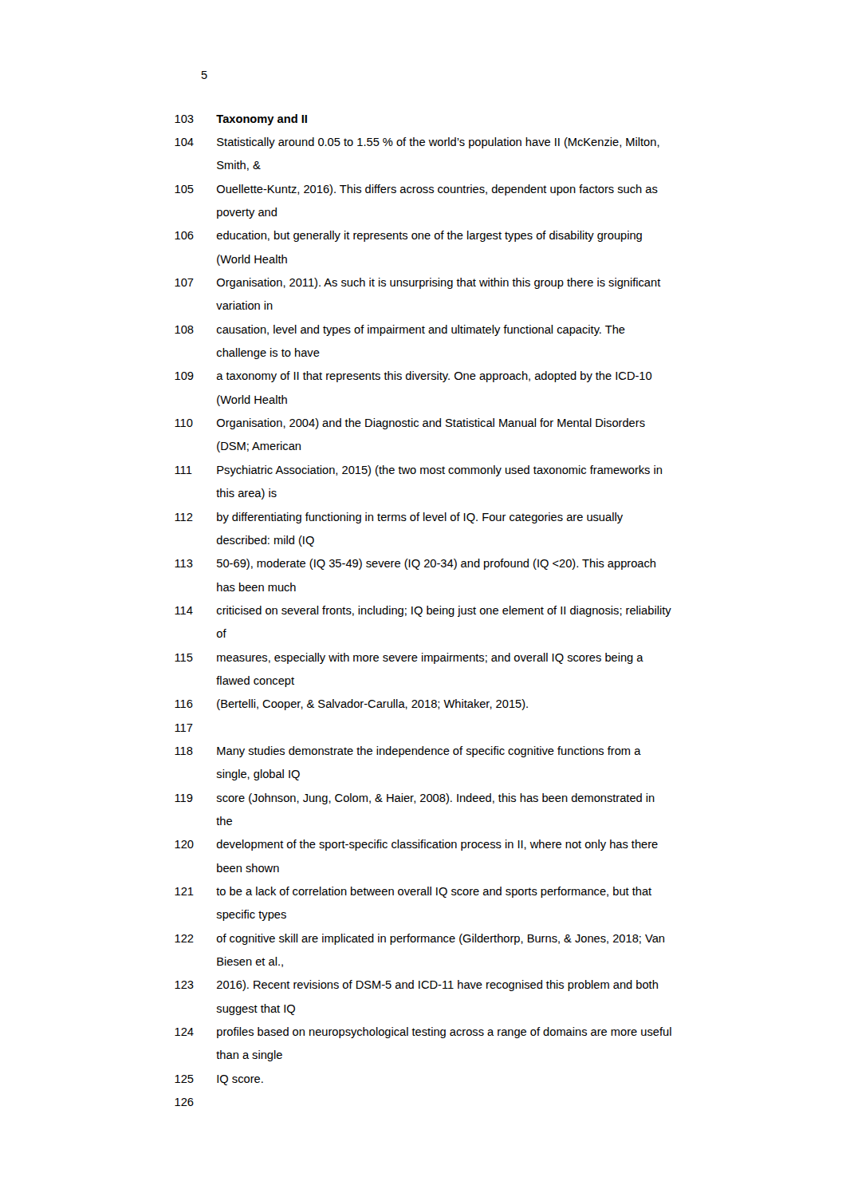5
Taxonomy and II
Statistically around 0.05 to 1.55 % of the world’s population have II (McKenzie, Milton, Smith, &
Ouellette-Kuntz, 2016). This differs across countries, dependent upon factors such as poverty and
education, but generally it represents one of the largest types of disability grouping (World Health
Organisation, 2011). As such it is unsurprising that within this group there is significant variation in
causation, level and types of impairment and ultimately functional capacity. The challenge is to have
a taxonomy of II that represents this diversity. One approach, adopted by the ICD-10 (World Health
Organisation, 2004) and the Diagnostic and Statistical Manual for Mental Disorders (DSM; American
Psychiatric Association, 2015) (the two most commonly used taxonomic frameworks in this area) is
by differentiating functioning in terms of level of IQ. Four categories are usually described: mild (IQ
50-69), moderate (IQ 35-49) severe (IQ 20-34) and profound (IQ <20). This approach has been much
criticised on several fronts, including; IQ being just one element of II diagnosis; reliability of
measures, especially with more severe impairments; and overall IQ scores being a flawed concept
(Bertelli, Cooper, & Salvador-Carulla, 2018; Whitaker, 2015).
Many studies demonstrate the independence of specific cognitive functions from a single, global IQ
score (Johnson, Jung, Colom, & Haier, 2008). Indeed, this has been demonstrated in the
development of the sport-specific classification process in II, where not only has there been shown
to be a lack of correlation between overall IQ score and sports performance, but that specific types
of cognitive skill are implicated in performance (Gilderthorp, Burns, & Jones, 2018; Van Biesen et al.,
2016). Recent revisions of DSM-5 and ICD-11 have recognised this problem and both suggest that IQ
profiles based on neuropsychological testing across a range of domains are more useful than a single
IQ score.